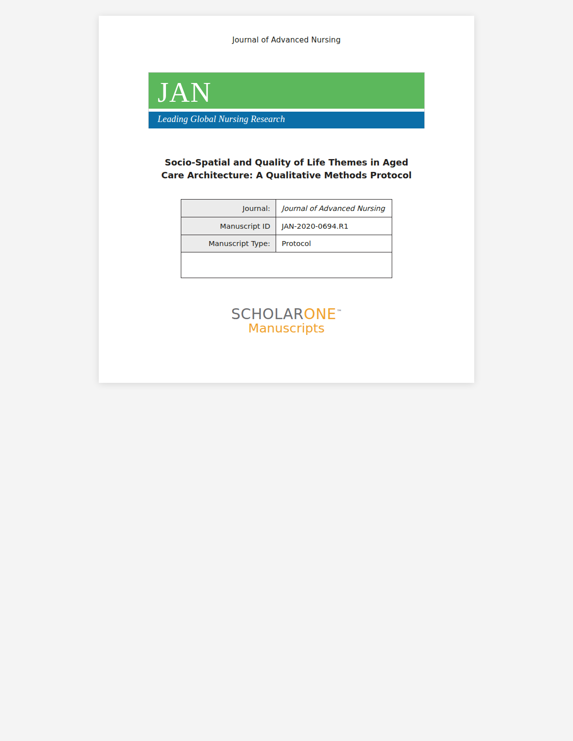Journal of Advanced Nursing
JAN
Leading Global Nursing Research
Socio-Spatial and Quality of Life Themes in Aged Care Architecture: A Qualitative Methods Protocol
| Journal: | Journal of Advanced Nursing |
| Manuscript ID | JAN-2020-0694.R1 |
| Manuscript Type: | Protocol |
SCHOLARONE™
Manuscripts